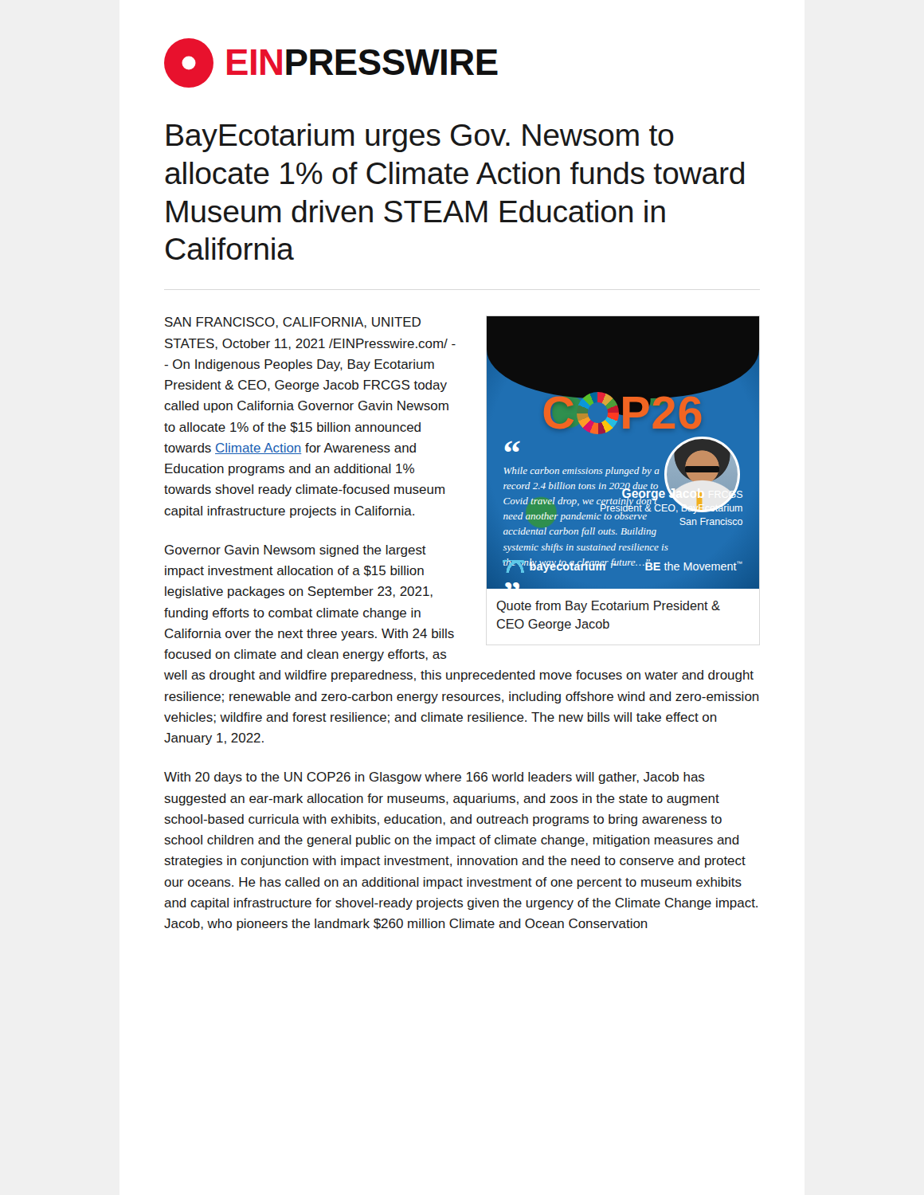EIN PRESSWIRE
BayEcotarium urges Gov. Newsom to allocate 1% of Climate Action funds toward Museum driven STEAM Education in California
C P26
“
While carbon emissions plunged by a record 2.4 billion tons in 2020 due to Covid travel drop, we certainly don’t need another pandemic to observe accidental carbon fall outs. Building systemic shifts in sustained resilience is the only way to a cleaner future…”
”
George Jacob FRCGS
President & CEO, BayEcotarium
San Francisco
bayecotarium™
BE the Movement™
Quote from Bay Ecotarium President & CEO George Jacob
SAN FRANCISCO, CALIFORNIA, UNITED STATES, October 11, 2021 /EINPresswire.com/ -- On Indigenous Peoples Day, Bay Ecotarium President & CEO, George Jacob FRCGS today called upon California Governor Gavin Newsom to allocate 1% of the $15 billion announced towards Climate Action for Awareness and Education programs and an additional 1% towards shovel ready climate-focused museum capital infrastructure projects in California.
Governor Gavin Newsom signed the largest impact investment allocation of a $15 billion legislative packages on September 23, 2021, funding efforts to combat climate change in California over the next three years. With 24 bills focused on climate and clean energy efforts, as well as drought and wildfire preparedness, this unprecedented move focuses on water and drought resilience; renewable and zero-carbon energy resources, including offshore wind and zero-emission vehicles; wildfire and forest resilience; and climate resilience. The new bills will take effect on January 1, 2022.
With 20 days to the UN COP26 in Glasgow where 166 world leaders will gather, Jacob has suggested an ear-mark allocation for museums, aquariums, and zoos in the state to augment school-based curricula with exhibits, education, and outreach programs to bring awareness to school children and the general public on the impact of climate change, mitigation measures and strategies in conjunction with impact investment, innovation and the need to conserve and protect our oceans. He has called on an additional impact investment of one percent to museum exhibits and capital infrastructure for shovel-ready projects given the urgency of the Climate Change impact. Jacob, who pioneers the landmark $260 million Climate and Ocean Conservation